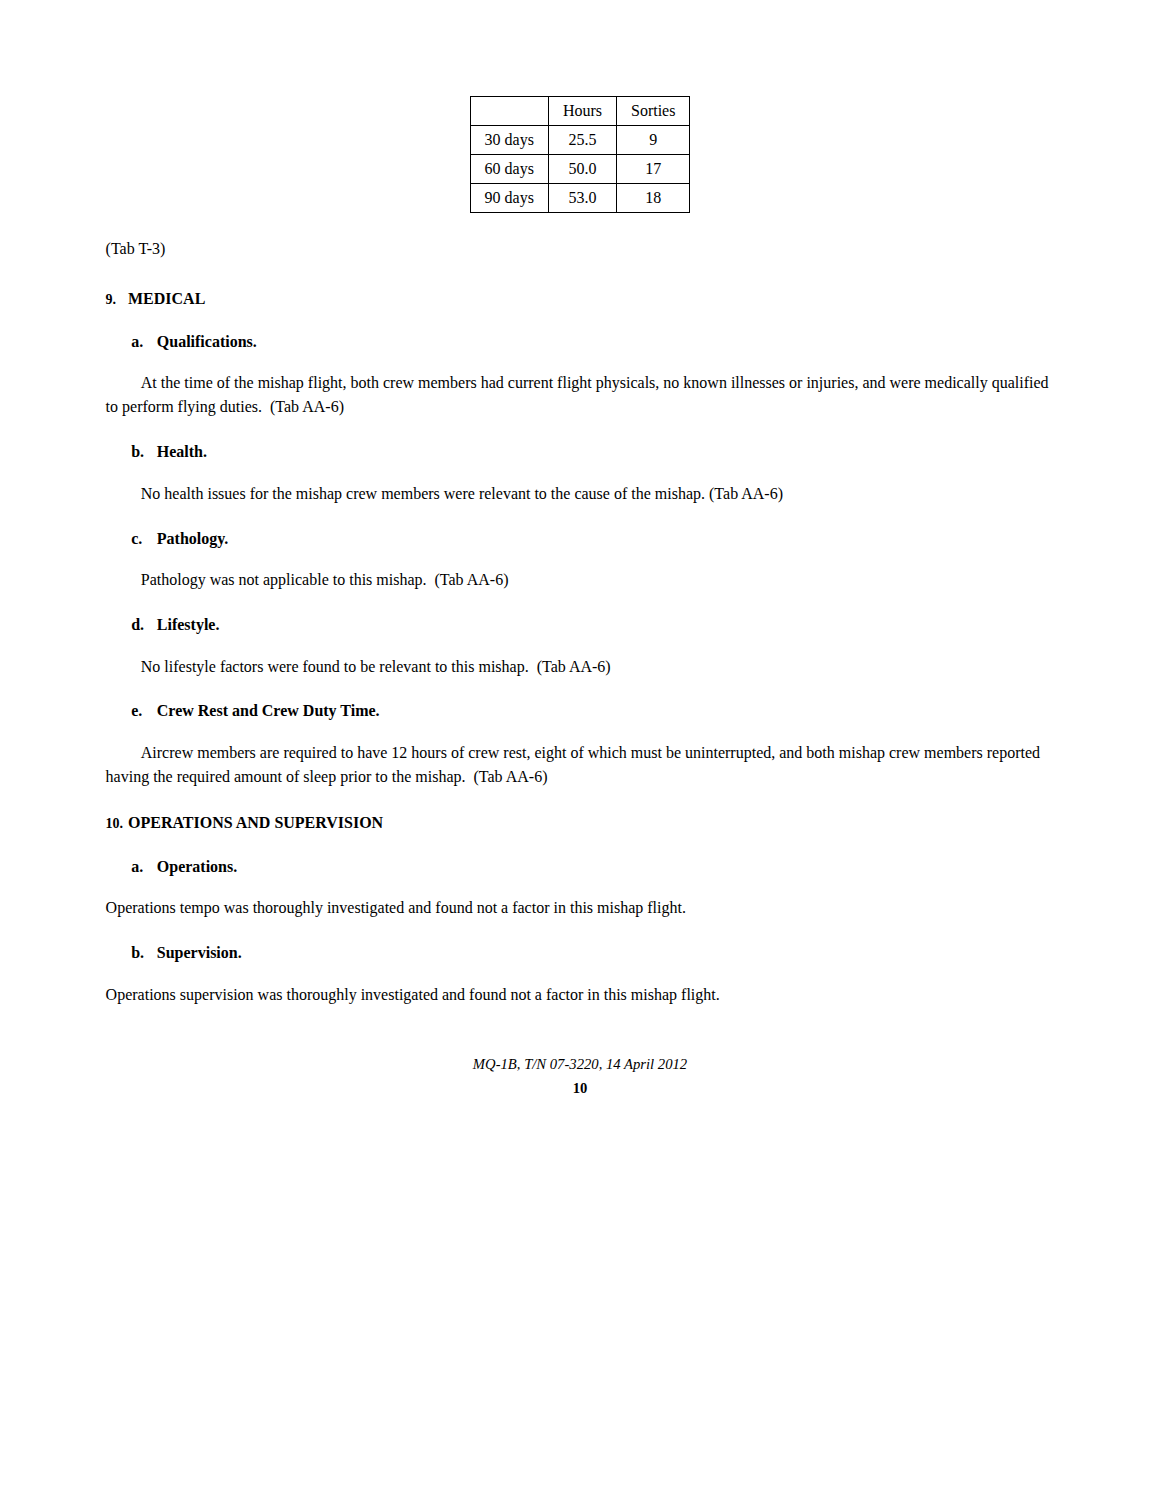| | Hours | Sorties |
| 30 days | 25.5 | 9 |
| 60 days | 50.0 | 17 |
| 90 days | 53.0 | 18 |
(Tab T-3)
9. MEDICAL
a. Qualifications.
At the time of the mishap flight, both crew members had current flight physicals, no known illnesses or injuries, and were medically qualified to perform flying duties. (Tab AA-6)
b. Health.
No health issues for the mishap crew members were relevant to the cause of the mishap. (Tab AA-6)
c. Pathology.
Pathology was not applicable to this mishap. (Tab AA-6)
d. Lifestyle.
No lifestyle factors were found to be relevant to this mishap. (Tab AA-6)
e. Crew Rest and Crew Duty Time.
Aircrew members are required to have 12 hours of crew rest, eight of which must be uninterrupted, and both mishap crew members reported having the required amount of sleep prior to the mishap. (Tab AA-6)
10. OPERATIONS AND SUPERVISION
a. Operations.
Operations tempo was thoroughly investigated and found not a factor in this mishap flight.
b. Supervision.
Operations supervision was thoroughly investigated and found not a factor in this mishap flight.
MQ-1B, T/N 07-3220, 14 April 2012
10